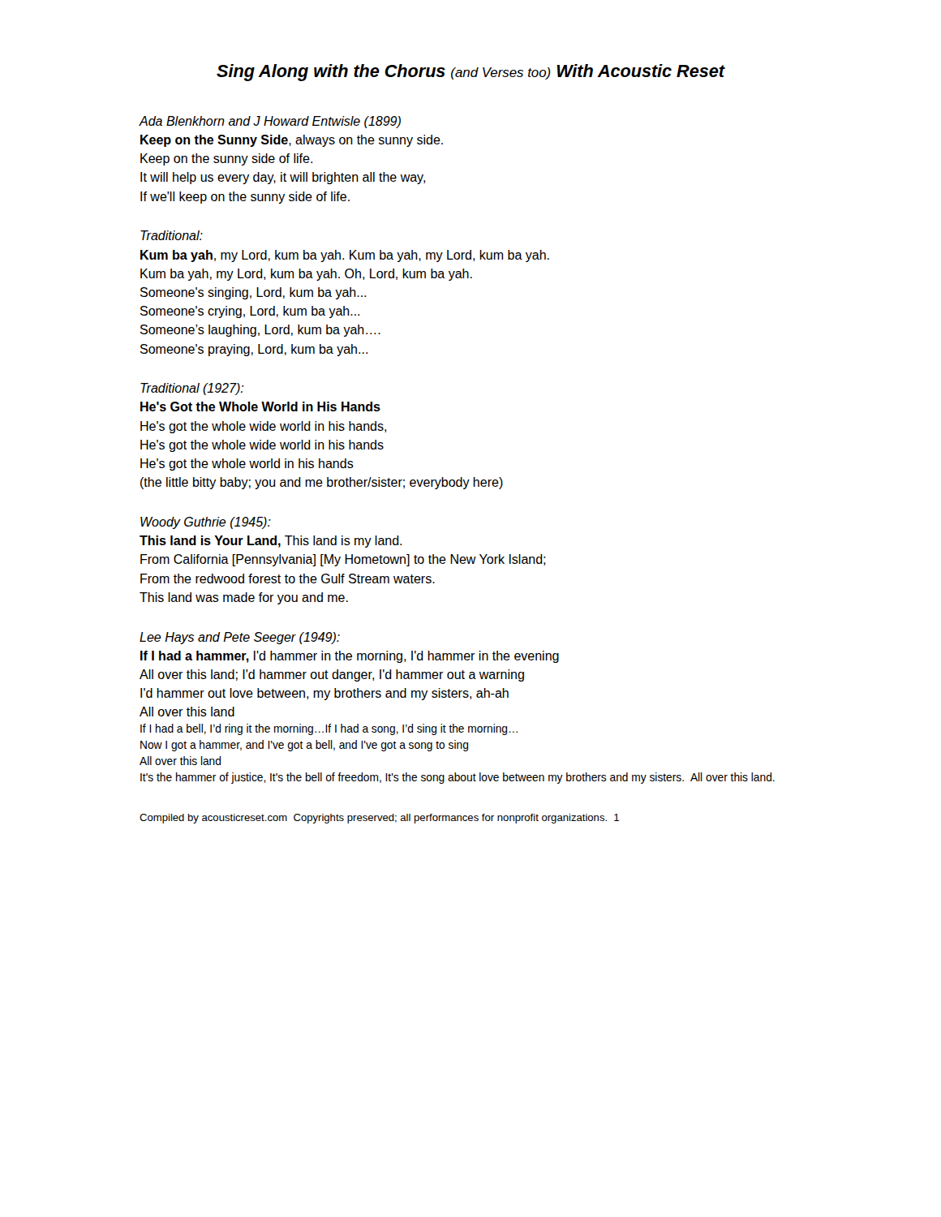Sing Along with the Chorus (and Verses too) With Acoustic Reset
Ada Blenkhorn and J Howard Entwisle (1899)
Keep on the Sunny Side, always on the sunny side.
Keep on the sunny side of life.
It will help us every day, it will brighten all the way,
If we'll keep on the sunny side of life.
Traditional:
Kum ba yah, my Lord, kum ba yah. Kum ba yah, my Lord, kum ba yah.
Kum ba yah, my Lord, kum ba yah. Oh, Lord, kum ba yah.
Someone's singing, Lord, kum ba yah...
Someone's crying, Lord, kum ba yah...
Someone’s laughing, Lord, kum ba yah….
Someone's praying, Lord, kum ba yah...
Traditional (1927):
He's Got the Whole World in His Hands
He's got the whole wide world in his hands,
He's got the whole wide world in his hands
He's got the whole world in his hands
(the little bitty baby; you and me brother/sister; everybody here)
Woody Guthrie (1945):
This land is Your Land, This land is my land.
From California [Pennsylvania] [My Hometown] to the New York Island;
From the redwood forest to the Gulf Stream waters.
This land was made for you and me.
Lee Hays and Pete Seeger (1949):
If I had a hammer, I'd hammer in the morning, I'd hammer in the evening
All over this land; I'd hammer out danger, I'd hammer out a warning
I'd hammer out love between, my brothers and my sisters, ah-ah
All over this land
If I had a bell, I’d ring it the morning…If I had a song, I’d sing it the morning…
Now I got a hammer, and I've got a bell, and I've got a song to sing
All over this land
It's the hammer of justice, It's the bell of freedom, It's the song about love between my brothers and my sisters. All over this land.
Compiled by acousticreset.com Copyrights preserved; all performances for nonprofit organizations. 1